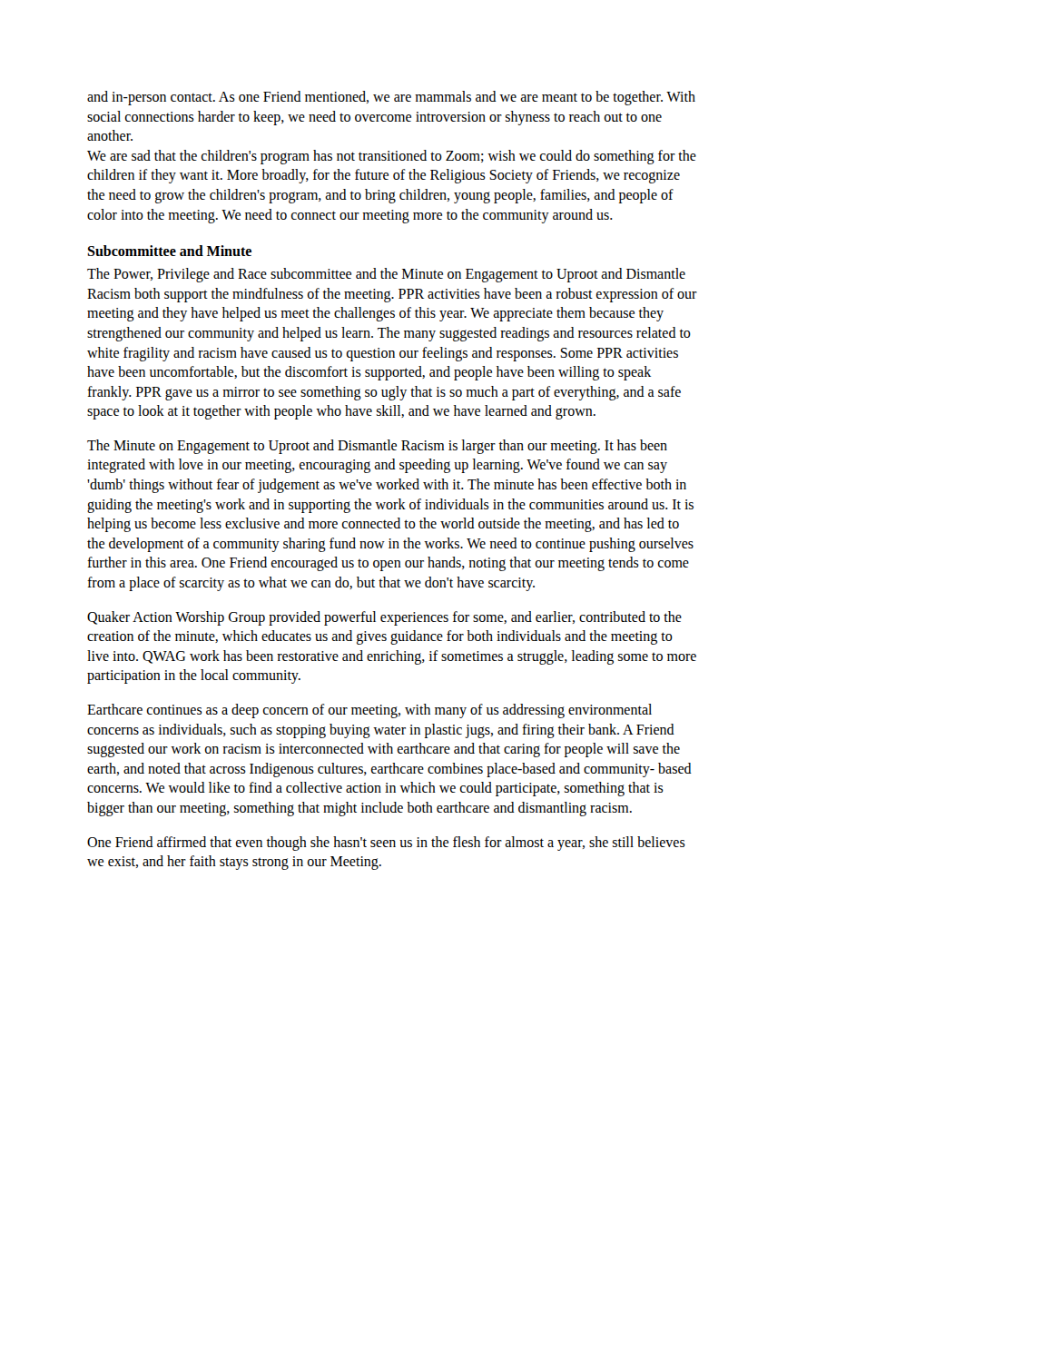and in-person contact. As one Friend mentioned, we are mammals and we are meant to be together. With social connections harder to keep, we need to overcome introversion or shyness to reach out to one another.
We are sad that the children's program has not transitioned to Zoom; wish we could do something for the children if they want it. More broadly, for the future of the Religious Society of Friends, we recognize the need to grow the children's program, and to bring children, young people, families, and people of color into the meeting. We need to connect our meeting more to the community around us.
Subcommittee and Minute
The Power, Privilege and Race subcommittee and the Minute on Engagement to Uproot and Dismantle Racism both support the mindfulness of the meeting. PPR activities have been a robust expression of our meeting and they have helped us meet the challenges of this year. We appreciate them because they strengthened our community and helped us learn. The many suggested readings and resources related to white fragility and racism have caused us to question our feelings and responses. Some PPR activities have been uncomfortable, but the discomfort is supported, and people have been willing to speak frankly. PPR gave us a mirror to see something so ugly that is so much a part of everything, and a safe space to look at it together with people who have skill, and we have learned and grown.
The Minute on Engagement to Uproot and Dismantle Racism is larger than our meeting. It has been integrated with love in our meeting, encouraging and speeding up learning. We've found we can say 'dumb' things without fear of judgement as we've worked with it. The minute has been effective both in guiding the meeting's work and in supporting the work of individuals in the communities around us. It is helping us become less exclusive and more connected to the world outside the meeting, and has led to the development of a community sharing fund now in the works. We need to continue pushing ourselves further in this area. One Friend encouraged us to open our hands, noting that our meeting tends to come from a place of scarcity as to what we can do, but that we don't have scarcity.
Quaker Action Worship Group provided powerful experiences for some, and earlier, contributed to the creation of the minute, which educates us and gives guidance for both individuals and the meeting to live into. QWAG work has been restorative and enriching, if sometimes a struggle, leading some to more participation in the local community.
Earthcare continues as a deep concern of our meeting, with many of us addressing environmental concerns as individuals, such as stopping buying water in plastic jugs, and firing their bank. A Friend suggested our work on racism is interconnected with earthcare and that caring for people will save the earth, and noted that across Indigenous cultures, earthcare combines place-based and community- based concerns. We would like to find a collective action in which we could participate, something that is bigger than our meeting, something that might include both earthcare and dismantling racism.
One Friend affirmed that even though she hasn't seen us in the flesh for almost a year, she still believes we exist, and her faith stays strong in our Meeting.